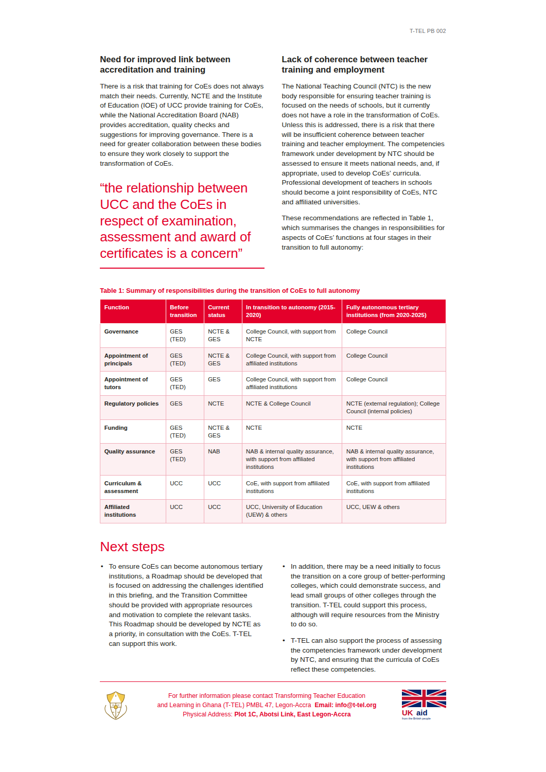T-TEL PB 002
Need for improved link between accreditation and training
There is a risk that training for CoEs does not always match their needs. Currently, NCTE and the Institute of Education (IOE) of UCC provide training for CoEs, while the National Accreditation Board (NAB) provides accreditation, quality checks and suggestions for improving governance. There is a need for greater collaboration between these bodies to ensure they work closely to support the transformation of CoEs.
“the relationship between UCC and the CoEs in respect of examination, assessment and award of certificates is a concern”
Lack of coherence between teacher training and employment
The National Teaching Council (NTC) is the new body responsible for ensuring teacher training is focused on the needs of schools, but it currently does not have a role in the transformation of CoEs. Unless this is addressed, there is a risk that there will be insufficient coherence between teacher training and teacher employment. The competencies framework under development by NTC should be assessed to ensure it meets national needs, and, if appropriate, used to develop CoEs’ curricula. Professional development of teachers in schools should become a joint responsibility of CoEs, NTC and affiliated universities.
These recommendations are reflected in Table 1, which summarises the changes in responsibilities for aspects of CoEs’ functions at four stages in their transition to full autonomy:
Table 1: Summary of responsibilities during the transition of CoEs to full autonomy
| Function | Before transition | Current status | In transition to autonomy (2015-2020) | Fully autonomous tertiary institutions (from 2020-2025) |
| --- | --- | --- | --- | --- |
| Governance | GES (TED) | NCTE & GES | College Council, with support from NCTE | College Council |
| Appointment of principals | GES (TED) | NCTE & GES | College Council, with support from affiliated institutions | College Council |
| Appointment of tutors | GES (TED) | GES | College Council, with support from affiliated institutions | College Council |
| Regulatory policies | GES | NCTE | NCTE & College Council | NCTE (external regulation); College Council (internal policies) |
| Funding | GES (TED) | NCTE & GES | NCTE | NCTE |
| Quality assurance | GES (TED) | NAB | NAB & internal quality assurance, with support from affiliated institutions | NAB & internal quality assurance, with support from affiliated institutions |
| Curriculum & assessment | UCC | UCC | CoE, with support from affiliated institutions | CoE, with support from affiliated institutions |
| Affiliated institutions | UCC | UCC | UCC, University of Education (UEW) & others | UCC, UEW & others |
Next steps
To ensure CoEs can become autonomous tertiary institutions, a Roadmap should be developed that is focused on addressing the challenges identified in this briefing, and the Transition Committee should be provided with appropriate resources and motivation to complete the relevant tasks. This Roadmap should be developed by NCTE as a priority, in consultation with the CoEs. T-TEL can support this work.
In addition, there may be a need initially to focus the transition on a core group of better-performing colleges, which could demonstrate success, and lead small groups of other colleges through the transition. T-TEL could support this process, although will require resources from the Ministry to do so.
T-TEL can also support the process of assessing the competencies framework under development by NTC, and ensuring that the curricula of CoEs reflect these competencies.
For further information please contact Transforming Teacher Education
and Learning in Ghana (T-TEL) PMBL 47, Legon-Accra Email: info@t-tel.org
Physical Address: Plot 1C, Abotsi Link, East Legon-Accra
UK aid from the British people